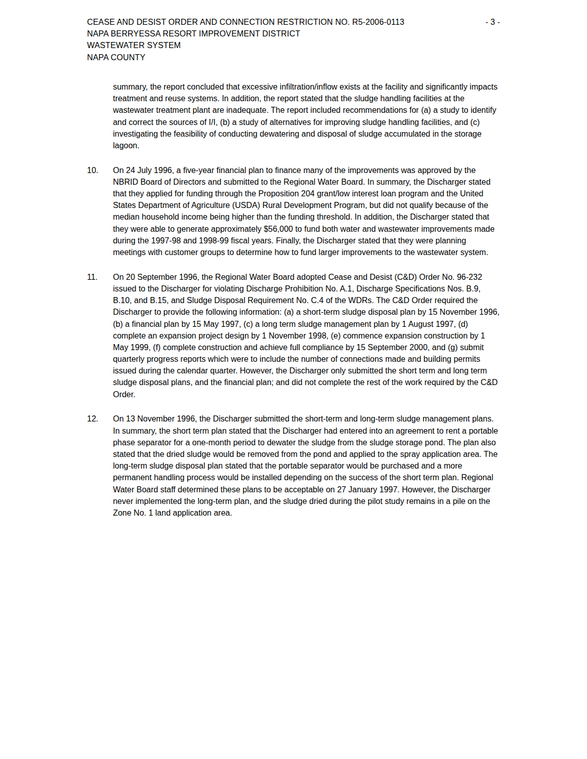Cease and Desist Order and Connection Restriction No. R5-2006-0113
Napa Berryessa Resort Improvement District
Wastewater System
Napa County
- 3 -
summary, the report concluded that excessive infiltration/inflow exists at the facility and significantly impacts treatment and reuse systems. In addition, the report stated that the sludge handling facilities at the wastewater treatment plant are inadequate. The report included recommendations for (a) a study to identify and correct the sources of I/I, (b) a study of alternatives for improving sludge handling facilities, and (c) investigating the feasibility of conducting dewatering and disposal of sludge accumulated in the storage lagoon.
10.
On 24 July 1996, a five-year financial plan to finance many of the improvements was approved by the NBRID Board of Directors and submitted to the Regional Water Board. In summary, the Discharger stated that they applied for funding through the Proposition 204 grant/low interest loan program and the United States Department of Agriculture (USDA) Rural Development Program, but did not qualify because of the median household income being higher than the funding threshold. In addition, the Discharger stated that they were able to generate approximately $56,000 to fund both water and wastewater improvements made during the 1997-98 and 1998-99 fiscal years. Finally, the Discharger stated that they were planning meetings with customer groups to determine how to fund larger improvements to the wastewater system.
11.
On 20 September 1996, the Regional Water Board adopted Cease and Desist (C&D) Order No. 96-232 issued to the Discharger for violating Discharge Prohibition No. A.1, Discharge Specifications Nos. B.9, B.10, and B.15, and Sludge Disposal Requirement No. C.4 of the WDRs. The C&D Order required the Discharger to provide the following information: (a) a short-term sludge disposal plan by 15 November 1996, (b) a financial plan by 15 May 1997, (c) a long term sludge management plan by 1 August 1997, (d) complete an expansion project design by 1 November 1998, (e) commence expansion construction by 1 May 1999, (f) complete construction and achieve full compliance by 15 September 2000, and (g) submit quarterly progress reports which were to include the number of connections made and building permits issued during the calendar quarter. However, the Discharger only submitted the short term and long term sludge disposal plans, and the financial plan; and did not complete the rest of the work required by the C&D Order.
12.
On 13 November 1996, the Discharger submitted the short-term and long-term sludge management plans. In summary, the short term plan stated that the Discharger had entered into an agreement to rent a portable phase separator for a one-month period to dewater the sludge from the sludge storage pond. The plan also stated that the dried sludge would be removed from the pond and applied to the spray application area. The long-term sludge disposal plan stated that the portable separator would be purchased and a more permanent handling process would be installed depending on the success of the short term plan. Regional Water Board staff determined these plans to be acceptable on 27 January 1997. However, the Discharger never implemented the long-term plan, and the sludge dried during the pilot study remains in a pile on the Zone No. 1 land application area.